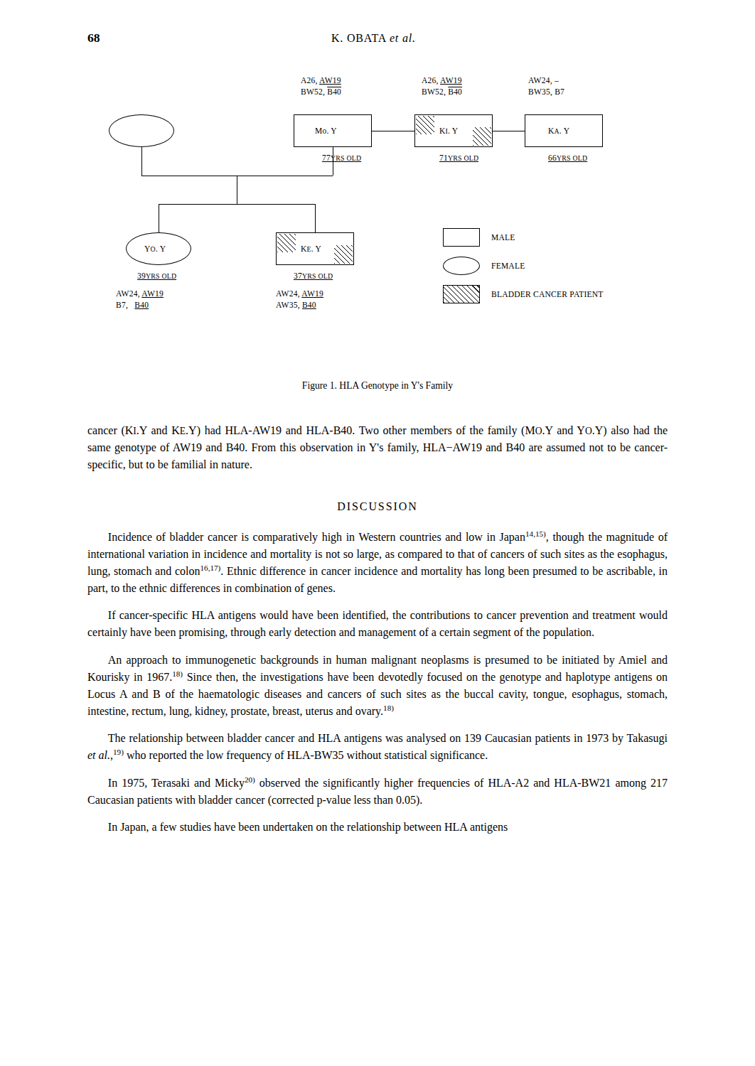68 K. OBATA et al.
A26, AW19
BW52, B40
A26, AW19
BW52, B40
AW24, –
BW35, B7
Mo. Y
77YRS OLD
KI. Y
71YRS OLD
KA. Y
66YRS OLD
YO. Y
39YRS OLD
KE. Y
37YRS OLD
AW24, AW19
B7, B40
AW24, AW19
AW35, B40
MALE
FEMALE
BLADDER CANCER PATIENT
Figure 1. HLA Genotype in Y's Family
cancer (KI.Y and KE.Y) had HLA-AW19 and HLA-B40. Two other members of the family (MO.Y and YO.Y) also had the same genotype of AW19 and B40. From this observation in Y's family, HLA−AW19 and B40 are assumed not to be cancer-specific, but to be familial in nature.
DISCUSSION
Incidence of bladder cancer is comparatively high in Western countries and low in Japan14,15), though the magnitude of international variation in incidence and mortality is not so large, as compared to that of cancers of such sites as the esophagus, lung, stomach and colon16,17). Ethnic difference in cancer incidence and mortality has long been presumed to be ascribable, in part, to the ethnic differences in combination of genes.
If cancer-specific HLA antigens would have been identified, the contributions to cancer prevention and treatment would certainly have been promising, through early detection and management of a certain segment of the population.
An approach to immunogenetic backgrounds in human malignant neoplasms is presumed to be initiated by Amiel and Kourisky in 1967.18) Since then, the investigations have been devotedly focused on the genotype and haplotype antigens on Locus A and B of the haematologic diseases and cancers of such sites as the buccal cavity, tongue, esophagus, stomach, intestine, rectum, lung, kidney, prostate, breast, uterus and ovary.18)
The relationship between bladder cancer and HLA antigens was analysed on 139 Caucasian patients in 1973 by Takasugi et al.,19) who reported the low frequency of HLA-BW35 without statistical significance.
In 1975, Terasaki and Micky20) observed the significantly higher frequencies of HLA-A2 and HLA-BW21 among 217 Caucasian patients with bladder cancer (corrected p-value less than 0.05).
In Japan, a few studies have been undertaken on the relationship between HLA antigens